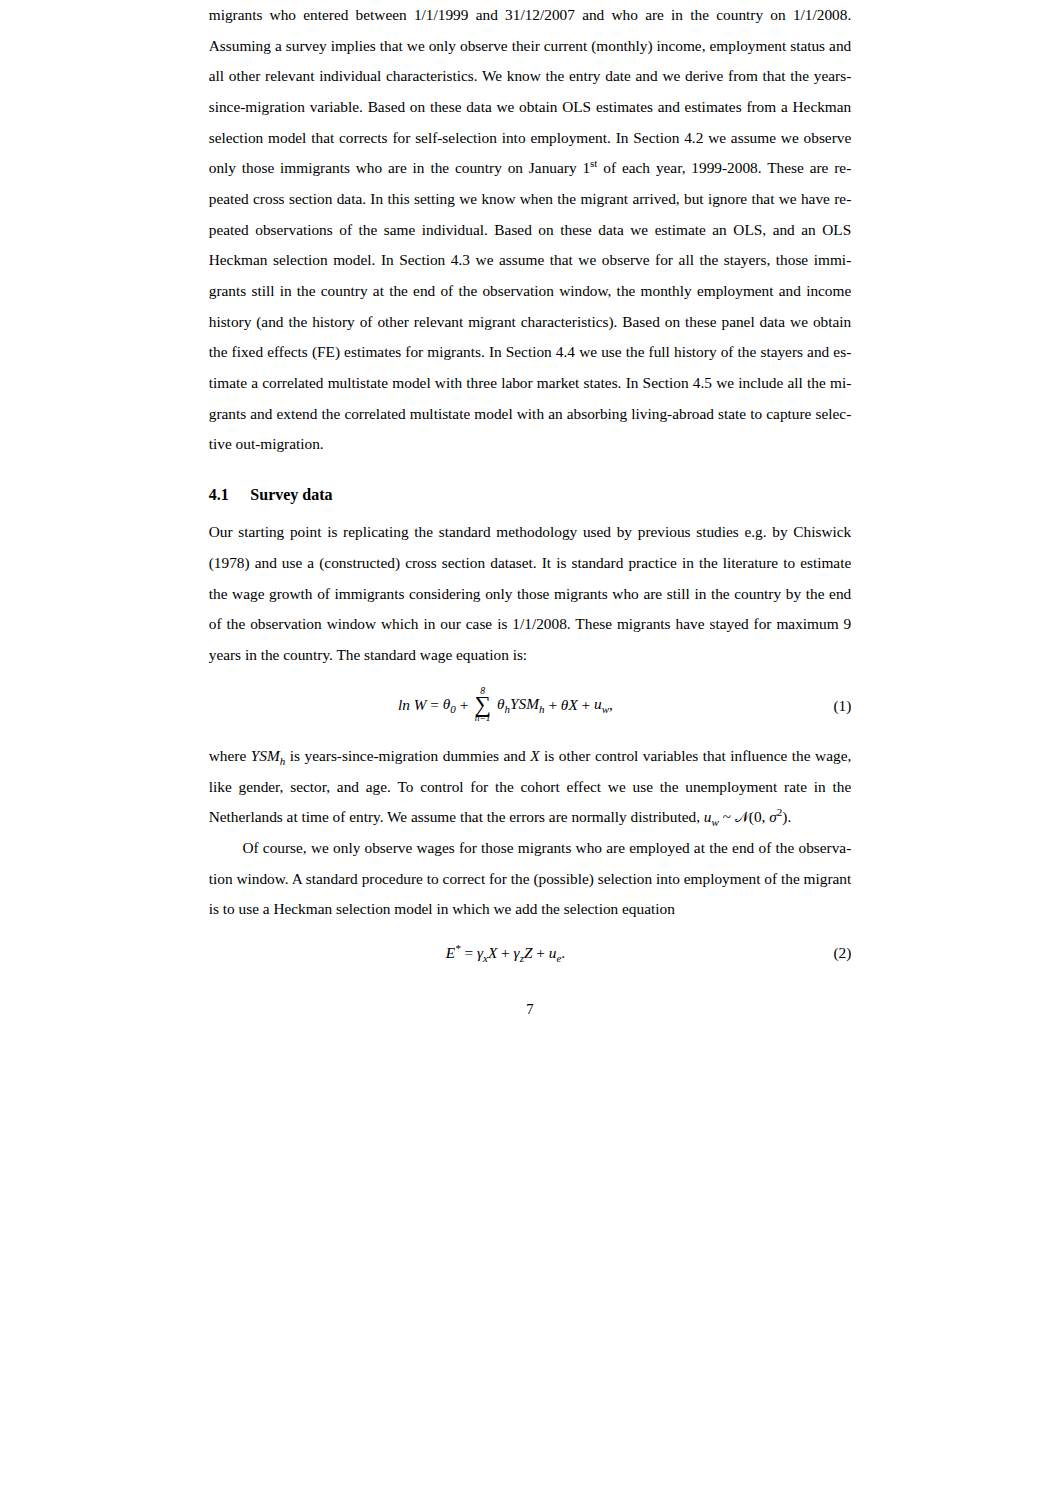migrants who entered between 1/1/1999 and 31/12/2007 and who are in the country on 1/1/2008. Assuming a survey implies that we only observe their current (monthly) income, employment status and all other relevant individual characteristics. We know the entry date and we derive from that the years-since-migration variable. Based on these data we obtain OLS estimates and estimates from a Heckman selection model that corrects for self-selection into employment. In Section 4.2 we assume we observe only those immigrants who are in the country on January 1st of each year, 1999-2008. These are repeated cross section data. In this setting we know when the migrant arrived, but ignore that we have repeated observations of the same individual. Based on these data we estimate an OLS, and an OLS Heckman selection model. In Section 4.3 we assume that we observe for all the stayers, those immigrants still in the country at the end of the observation window, the monthly employment and income history (and the history of other relevant migrant characteristics). Based on these panel data we obtain the fixed effects (FE) estimates for migrants. In Section 4.4 we use the full history of the stayers and estimate a correlated multistate model with three labor market states. In Section 4.5 we include all the migrants and extend the correlated multistate model with an absorbing living-abroad state to capture selective out-migration.
4.1 Survey data
Our starting point is replicating the standard methodology used by previous studies e.g. by Chiswick (1978) and use a (constructed) cross section dataset. It is standard practice in the literature to estimate the wage growth of immigrants considering only those migrants who are still in the country by the end of the observation window which in our case is 1/1/2008. These migrants have stayed for maximum 9 years in the country. The standard wage equation is:
ln W = θ0 + 8∑h=1 θhYSMh + θX + uw,
(1)
where YSMh is years-since-migration dummies and X is other control variables that influence the wage, like gender, sector, and age. To control for the cohort effect we use the unemployment rate in the Netherlands at time of entry. We assume that the errors are normally distributed, uw ~ 𝒩(0, σ2).
Of course, we only observe wages for those migrants who are employed at the end of the observation window. A standard procedure to correct for the (possible) selection into employment of the migrant is to use a Heckman selection model in which we add the selection equation
E* = γxX + γzZ + ue.
(2)
7